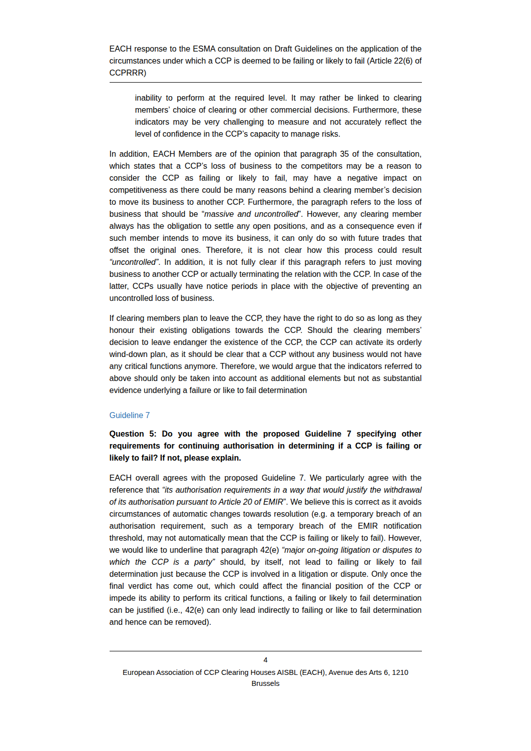EACH response to the ESMA consultation on Draft Guidelines on the application of the circumstances under which a CCP is deemed to be failing or likely to fail (Article 22(6) of CCPRRR)
inability to perform at the required level. It may rather be linked to clearing members’ choice of clearing or other commercial decisions. Furthermore, these indicators may be very challenging to measure and not accurately reflect the level of confidence in the CCP’s capacity to manage risks.
In addition, EACH Members are of the opinion that paragraph 35 of the consultation, which states that a CCP’s loss of business to the competitors may be a reason to consider the CCP as failing or likely to fail, may have a negative impact on competitiveness as there could be many reasons behind a clearing member’s decision to move its business to another CCP. Furthermore, the paragraph refers to the loss of business that should be “massive and uncontrolled”. However, any clearing member always has the obligation to settle any open positions, and as a consequence even if such member intends to move its business, it can only do so with future trades that offset the original ones. Therefore, it is not clear how this process could result “uncontrolled”. In addition, it is not fully clear if this paragraph refers to just moving business to another CCP or actually terminating the relation with the CCP. In case of the latter, CCPs usually have notice periods in place with the objective of preventing an uncontrolled loss of business.
If clearing members plan to leave the CCP, they have the right to do so as long as they honour their existing obligations towards the CCP. Should the clearing members’ decision to leave endanger the existence of the CCP, the CCP can activate its orderly wind-down plan, as it should be clear that a CCP without any business would not have any critical functions anymore. Therefore, we would argue that the indicators referred to above should only be taken into account as additional elements but not as substantial evidence underlying a failure or like to fail determination
Guideline 7
Question 5: Do you agree with the proposed Guideline 7 specifying other requirements for continuing authorisation in determining if a CCP is failing or likely to fail? If not, please explain.
EACH overall agrees with the proposed Guideline 7. We particularly agree with the reference that “its authorisation requirements in a way that would justify the withdrawal of its authorisation pursuant to Article 20 of EMIR”. We believe this is correct as it avoids circumstances of automatic changes towards resolution (e.g. a temporary breach of an authorisation requirement, such as a temporary breach of the EMIR notification threshold, may not automatically mean that the CCP is failing or likely to fail). However, we would like to underline that paragraph 42(e) “major on-going litigation or disputes to which the CCP is a party” should, by itself, not lead to failing or likely to fail determination just because the CCP is involved in a litigation or dispute. Only once the final verdict has come out, which could affect the financial position of the CCP or impede its ability to perform its critical functions, a failing or likely to fail determination can be justified (i.e., 42(e) can only lead indirectly to failing or like to fail determination and hence can be removed).
4 European Association of CCP Clearing Houses AISBL (EACH), Avenue des Arts 6, 1210 Brussels